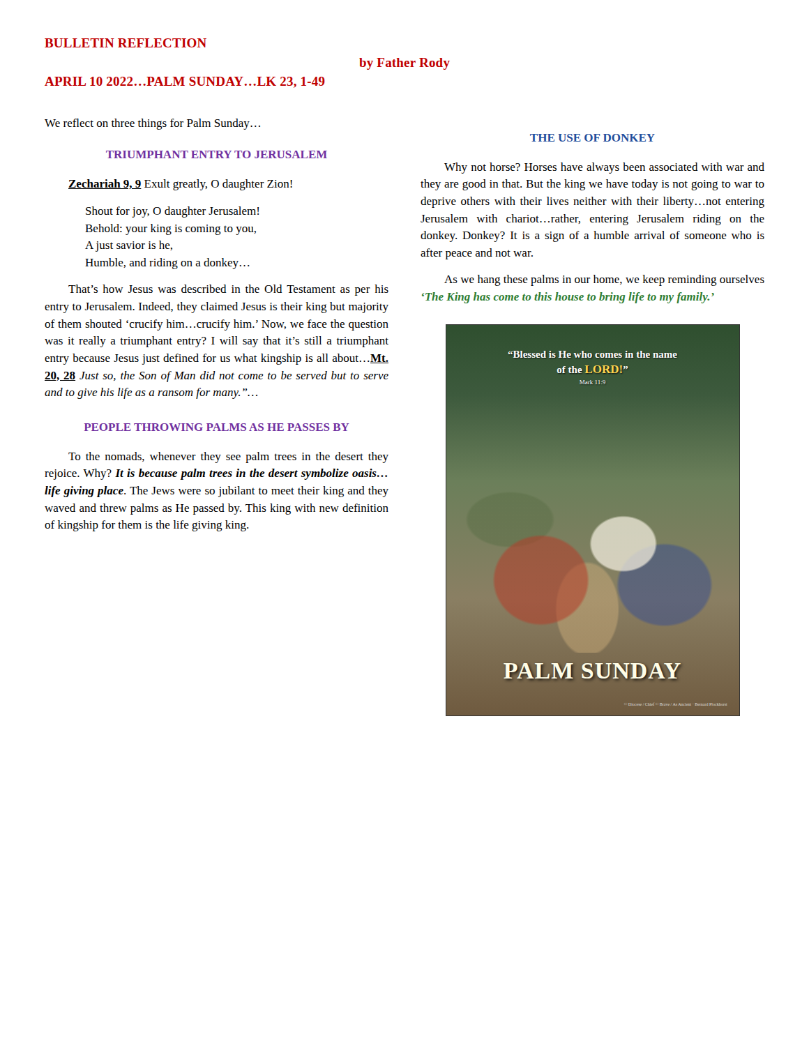BULLETIN REFLECTION
by Father Rody
APRIL 10 2022…PALM SUNDAY…LK 23, 1-49
We reflect on three things for Palm Sunday…
TRIUMPHANT ENTRY TO JERUSALEM
Zechariah 9, 9 Exult greatly, O daughter Zion!
Shout for joy, O daughter Jerusalem!
Behold: your king is coming to you,
A just savior is he,
Humble, and riding on a donkey…
That’s how Jesus was described in the Old Testament as per his entry to Jerusalem. Indeed, they claimed Jesus is their king but majority of them shouted ‘crucify him…crucify him.’ Now, we face the question was it really a triumphant entry? I will say that it’s still a triumphant entry because Jesus just defined for us what kingship is all about…Mt. 20, 28 Just so, the Son of Man did not come to be served but to serve and to give his life as a ransom for many.”…
PEOPLE THROWING PALMS AS HE PASSES BY
To the nomads, whenever they see palm trees in the desert they rejoice. Why? It is because palm trees in the desert symbolize oasis…life giving place. The Jews were so jubilant to meet their king and they waved and threw palms as He passed by. This king with new definition of kingship for them is the life giving king.
THE USE OF DONKEY
Why not horse? Horses have always been associated with war and they are good in that. But the king we have today is not going to war to deprive others with their lives neither with their liberty…not entering Jerusalem with chariot…rather, entering Jerusalem riding on the donkey. Donkey? It is a sign of a humble arrival of someone who is after peace and not war.
As we hang these palms in our home, we keep reminding ourselves ‘The King has come to this house to bring life to my family.’
“Blessed is He who comes in the name
of the LORD!” Mark 11:9
PALM SUNDAY
© Diocese / Chief © Brave / As Ancient · Bernard Plockhorst